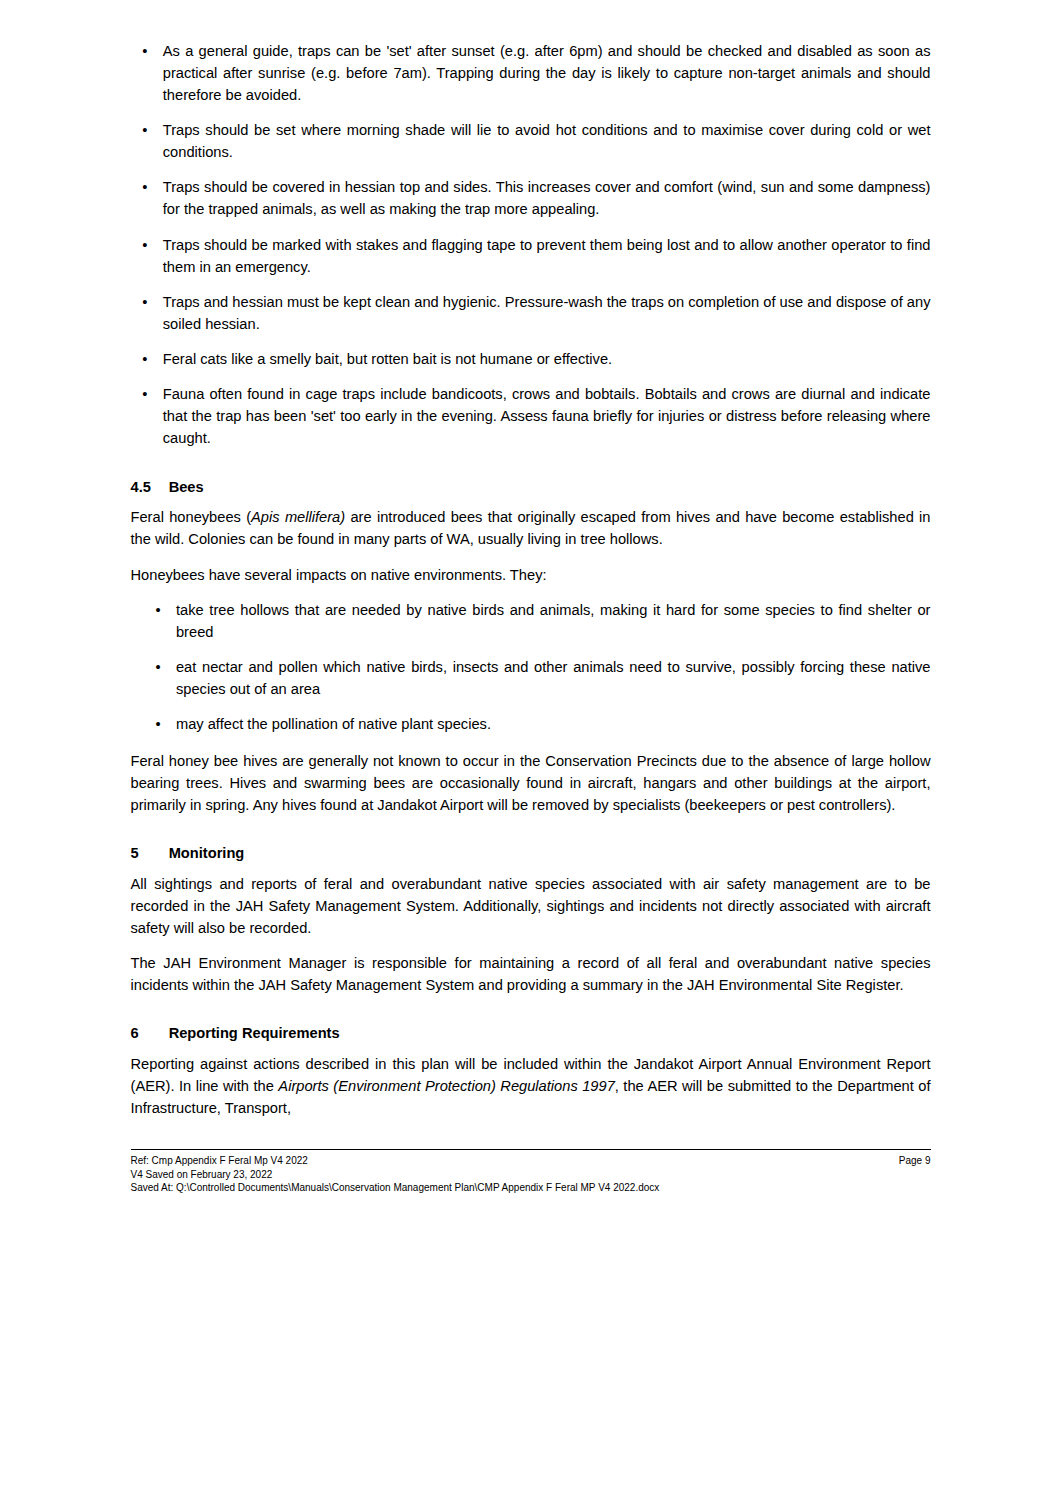As a general guide, traps can be 'set' after sunset (e.g. after 6pm) and should be checked and disabled as soon as practical after sunrise (e.g. before 7am). Trapping during the day is likely to capture non-target animals and should therefore be avoided.
Traps should be set where morning shade will lie to avoid hot conditions and to maximise cover during cold or wet conditions.
Traps should be covered in hessian top and sides. This increases cover and comfort (wind, sun and some dampness) for the trapped animals, as well as making the trap more appealing.
Traps should be marked with stakes and flagging tape to prevent them being lost and to allow another operator to find them in an emergency.
Traps and hessian must be kept clean and hygienic. Pressure-wash the traps on completion of use and dispose of any soiled hessian.
Feral cats like a smelly bait, but rotten bait is not humane or effective.
Fauna often found in cage traps include bandicoots, crows and bobtails. Bobtails and crows are diurnal and indicate that the trap has been 'set' too early in the evening. Assess fauna briefly for injuries or distress before releasing where caught.
4.5 Bees
Feral honeybees (Apis mellifera) are introduced bees that originally escaped from hives and have become established in the wild. Colonies can be found in many parts of WA, usually living in tree hollows.
Honeybees have several impacts on native environments. They:
take tree hollows that are needed by native birds and animals, making it hard for some species to find shelter or breed
eat nectar and pollen which native birds, insects and other animals need to survive, possibly forcing these native species out of an area
may affect the pollination of native plant species.
Feral honey bee hives are generally not known to occur in the Conservation Precincts due to the absence of large hollow bearing trees. Hives and swarming bees are occasionally found in aircraft, hangars and other buildings at the airport, primarily in spring. Any hives found at Jandakot Airport will be removed by specialists (beekeepers or pest controllers).
5 Monitoring
All sightings and reports of feral and overabundant native species associated with air safety management are to be recorded in the JAH Safety Management System. Additionally, sightings and incidents not directly associated with aircraft safety will also be recorded.
The JAH Environment Manager is responsible for maintaining a record of all feral and overabundant native species incidents within the JAH Safety Management System and providing a summary in the JAH Environmental Site Register.
6 Reporting Requirements
Reporting against actions described in this plan will be included within the Jandakot Airport Annual Environment Report (AER). In line with the Airports (Environment Protection) Regulations 1997, the AER will be submitted to the Department of Infrastructure, Transport,
Ref: Cmp Appendix F Feral Mp V4 2022
Page 9
V4 Saved on February 23, 2022
Saved At: Q:\Controlled Documents\Manuals\Conservation Management Plan\CMP Appendix F Feral MP V4 2022.docx